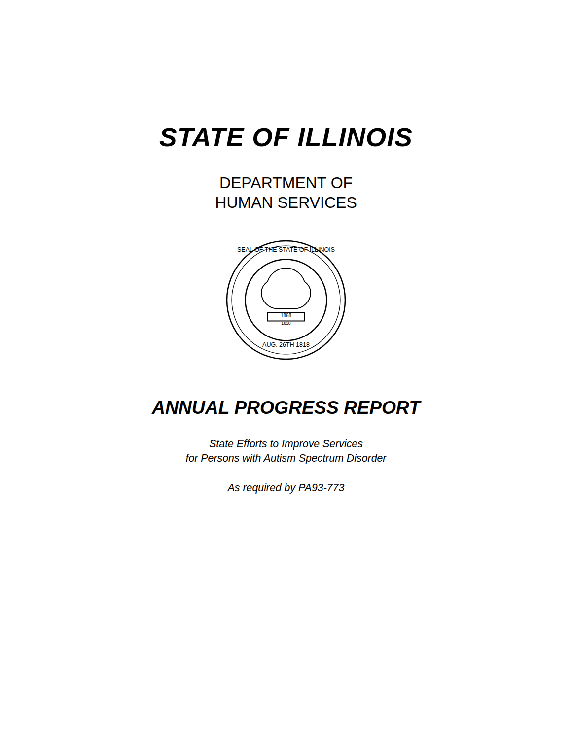STATE OF ILLINOIS
DEPARTMENT OF
HUMAN SERVICES
ANNUAL PROGRESS REPORT
State Efforts to Improve Services
for Persons with Autism Spectrum Disorder
As required by PA93-773